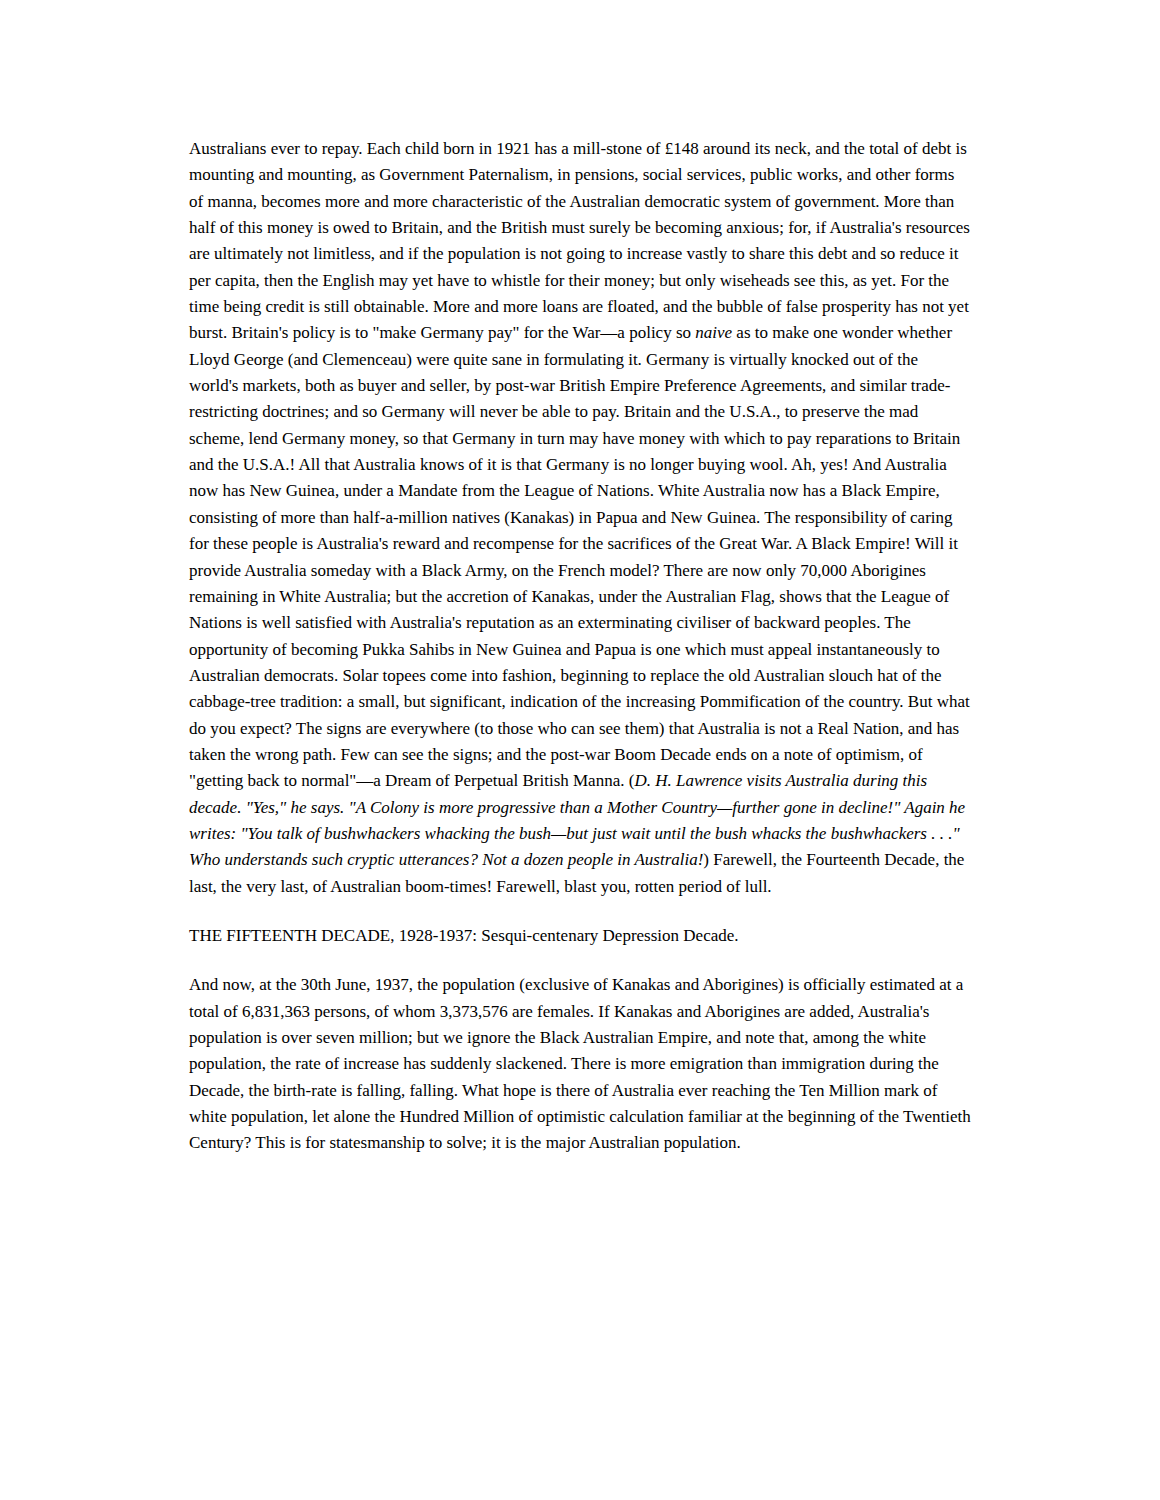Australians ever to repay. Each child born in 1921 has a mill-stone of £148 around its neck, and the total of debt is mounting and mounting, as Government Paternalism, in pensions, social services, public works, and other forms of manna, becomes more and more characteristic of the Australian democratic system of government. More than half of this money is owed to Britain, and the British must surely be becoming anxious; for, if Australia's resources are ultimately not limitless, and if the population is not going to increase vastly to share this debt and so reduce it per capita, then the English may yet have to whistle for their money; but only wiseheads see this, as yet. For the time being credit is still obtainable. More and more loans are floated, and the bubble of false prosperity has not yet burst. Britain's policy is to "make Germany pay" for the War—a policy so naive as to make one wonder whether Lloyd George (and Clemenceau) were quite sane in formulating it. Germany is virtually knocked out of the world's markets, both as buyer and seller, by post-war British Empire Preference Agreements, and similar trade-restricting doctrines; and so Germany will never be able to pay. Britain and the U.S.A., to preserve the mad scheme, lend Germany money, so that Germany in turn may have money with which to pay reparations to Britain and the U.S.A.! All that Australia knows of it is that Germany is no longer buying wool. Ah, yes! And Australia now has New Guinea, under a Mandate from the League of Nations. White Australia now has a Black Empire, consisting of more than half-a-million natives (Kanakas) in Papua and New Guinea. The responsibility of caring for these people is Australia's reward and recompense for the sacrifices of the Great War. A Black Empire! Will it provide Australia someday with a Black Army, on the French model? There are now only 70,000 Aborigines remaining in White Australia; but the accretion of Kanakas, under the Australian Flag, shows that the League of Nations is well satisfied with Australia's reputation as an exterminating civiliser of backward peoples. The opportunity of becoming Pukka Sahibs in New Guinea and Papua is one which must appeal instantaneously to Australian democrats. Solar topees come into fashion, beginning to replace the old Australian slouch hat of the cabbage-tree tradition: a small, but significant, indication of the increasing Pommification of the country. But what do you expect? The signs are everywhere (to those who can see them) that Australia is not a Real Nation, and has taken the wrong path. Few can see the signs; and the post-war Boom Decade ends on a note of optimism, of "getting back to normal"—a Dream of Perpetual British Manna. (D. H. Lawrence visits Australia during this decade. "Yes," he says. "A Colony is more progressive than a Mother Country—further gone in decline!" Again he writes: "You talk of bushwhackers whacking the bush—but just wait until the bush whacks the bushwhackers . . ." Who understands such cryptic utterances? Not a dozen people in Australia!) Farewell, the Fourteenth Decade, the last, the very last, of Australian boom-times! Farewell, blast you, rotten period of lull.
THE FIFTEENTH DECADE, 1928-1937: Sesqui-centenary Depression Decade.
And now, at the 30th June, 1937, the population (exclusive of Kanakas and Aborigines) is officially estimated at a total of 6,831,363 persons, of whom 3,373,576 are females. If Kanakas and Aborigines are added, Australia's population is over seven million; but we ignore the Black Australian Empire, and note that, among the white population, the rate of increase has suddenly slackened. There is more emigration than immigration during the Decade, the birth-rate is falling, falling. What hope is there of Australia ever reaching the Ten Million mark of white population, let alone the Hundred Million of optimistic calculation familiar at the beginning of the Twentieth Century? This is for statesmanship to solve; it is the major Australian population.